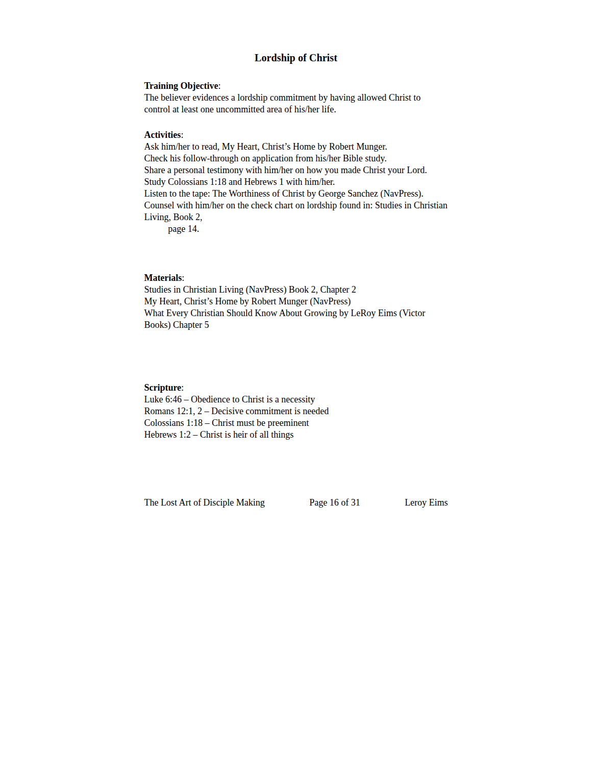Lordship of Christ
Training Objective:
The believer evidences a lordship commitment by having allowed Christ to control at least one uncommitted area of his/her life.
Activities:
Ask him/her to read, My Heart, Christ’s Home by Robert Munger.
Check his follow-through on application from his/her Bible study.
Share a personal testimony with him/her on how you made Christ your Lord.
Study Colossians 1:18 and Hebrews 1 with him/her.
Listen to the tape: The Worthiness of Christ by George Sanchez (NavPress).
Counsel with him/her on the check chart on lordship found in: Studies in Christian Living, Book 2,
page 14.
Materials:
Studies in Christian Living (NavPress) Book 2, Chapter 2
My Heart, Christ’s Home by Robert Munger (NavPress)
What Every Christian Should Know About Growing by LeRoy Eims (Victor Books) Chapter 5
Scripture:
Luke 6:46 – Obedience to Christ is a necessity
Romans 12:1, 2 – Decisive commitment is needed
Colossians 1:18 – Christ must be preeminent
Hebrews 1:2 – Christ is heir of all things
The Lost Art of Disciple Making
Page 16 of 31
Leroy Eims